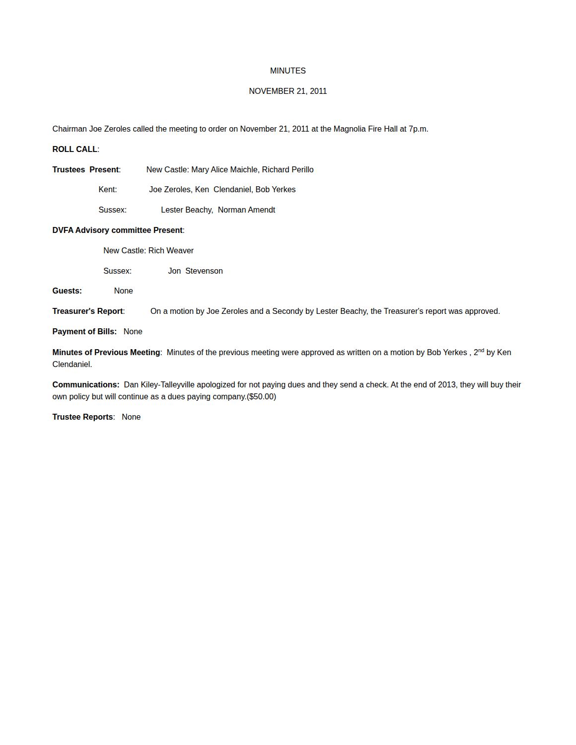MINUTES
NOVEMBER 21, 2011
Chairman Joe Zeroles called the meeting to order on November 21, 2011 at the Magnolia Fire Hall at 7p.m.
ROLL CALL:
Trustees Present: New Castle: Mary Alice Maichle, Richard Perillo
Kent: Joe Zeroles, Ken Clendaniel, Bob Yerkes
Sussex: Lester Beachy, Norman Amendt
DVFA Advisory committee Present:
New Castle: Rich Weaver
Sussex: Jon Stevenson
Guests: None
Treasurer's Report: On a motion by Joe Zeroles and a Secondy by Lester Beachy, the Treasurer's report was approved.
Payment of Bills: None
Minutes of Previous Meeting: Minutes of the previous meeting were approved as written on a motion by Bob Yerkes , 2nd by Ken Clendaniel.
Communications: Dan Kiley-Talleyville apologized for not paying dues and they send a check. At the end of 2013, they will buy their own policy but will continue as a dues paying company.($50.00)
Trustee Reports: None